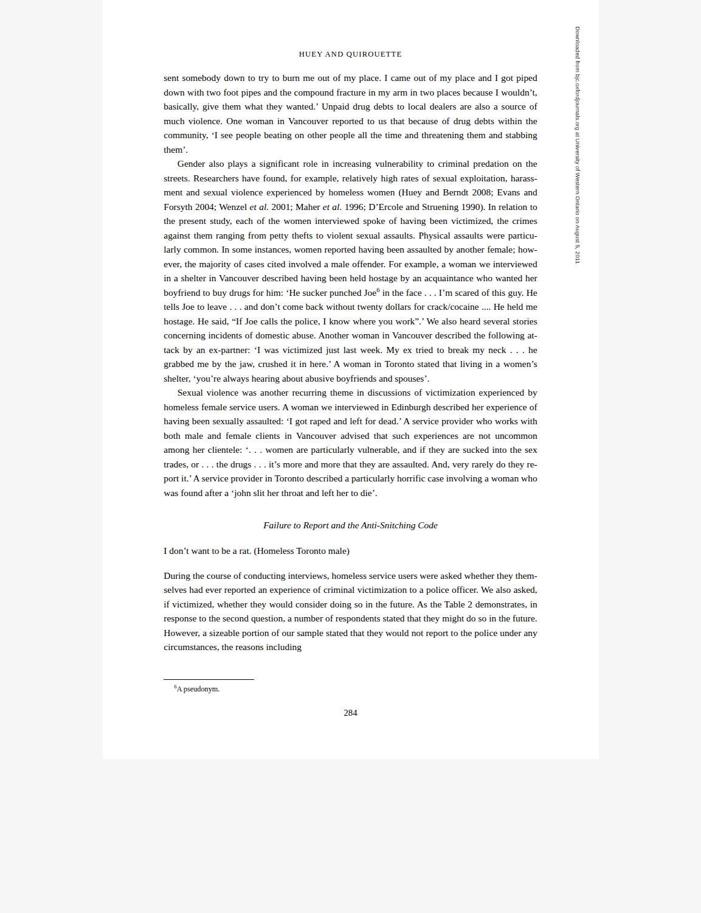Huey and Quirouette
sent somebody down to try to burn me out of my place. I came out of my place and I got piped down with two foot pipes and the compound fracture in my arm in two places because I wouldn’t, basically, give them what they wanted.’ Unpaid drug debts to local dealers are also a source of much violence. One woman in Vancouver reported to us that because of drug debts within the community, ‘I see people beating on other people all the time and threatening them and stabbing them’.
Gender also plays a significant role in increasing vulnerability to criminal predation on the streets. Researchers have found, for example, relatively high rates of sexual exploitation, harassment and sexual violence experienced by homeless women (Huey and Berndt 2008; Evans and Forsyth 2004; Wenzel et al. 2001; Maher et al. 1996; D’Ercole and Struening 1990). In relation to the present study, each of the women interviewed spoke of having been victimized, the crimes against them ranging from petty thefts to violent sexual assaults. Physical assaults were particularly common. In some instances, women reported having been assaulted by another female; however, the majority of cases cited involved a male offender. For example, a woman we interviewed in a shelter in Vancouver described having been held hostage by an acquaintance who wanted her boyfriend to buy drugs for him: ‘He sucker punched Joe6 in the face . . . I’m scared of this guy. He tells Joe to leave . . . and don’t come back without twenty dollars for crack/cocaine .... He held me hostage. He said, “If Joe calls the police, I know where you work”.’ We also heard several stories concerning incidents of domestic abuse. Another woman in Vancouver described the following attack by an ex-partner: ‘I was victimized just last week. My ex tried to break my neck . . . he grabbed me by the jaw, crushed it in here.’ A woman in Toronto stated that living in a women’s shelter, ‘you’re always hearing about abusive boyfriends and spouses’.
Sexual violence was another recurring theme in discussions of victimization experienced by homeless female service users. A woman we interviewed in Edinburgh described her experience of having been sexually assaulted: ‘I got raped and left for dead.’ A service provider who works with both male and female clients in Vancouver advised that such experiences are not uncommon among her clientele: ‘. . . women are particularly vulnerable, and if they are sucked into the sex trades, or . . . the drugs . . . it’s more and more that they are assaulted. And, very rarely do they report it.’ A service provider in Toronto described a particularly horrific case involving a woman who was found after a ‘john slit her throat and left her to die’.
Failure to Report and the Anti-Snitching Code
I don’t want to be a rat. (Homeless Toronto male)
During the course of conducting interviews, homeless service users were asked whether they themselves had ever reported an experience of criminal victimization to a police officer. We also asked, if victimized, whether they would consider doing so in the future. As the Table 2 demonstrates, in response to the second question, a number of respondents stated that they might do so in the future. However, a sizeable portion of our sample stated that they would not report to the police under any circumstances, the reasons including
6A pseudonym.
284
Downloaded from bjc.oxfordjournals.org at University of Western Ontario on August 5, 2011